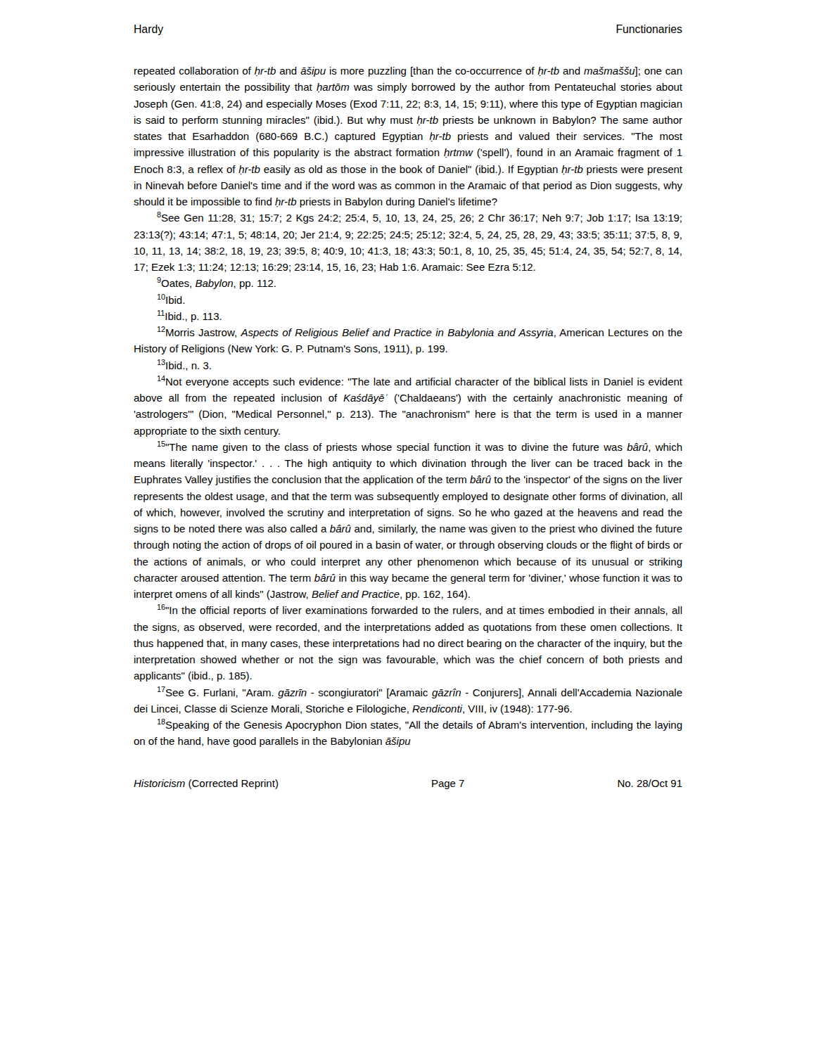Hardy Functionaries
repeated collaboration of ḥr-tb and āšipu is more puzzling [than the co-occurrence of ḥr-tb and mašmaššu]; one can seriously entertain the possibility that ḥartōm was simply borrowed by the author from Pentateuchal stories about Joseph (Gen. 41:8, 24) and especially Moses (Exod 7:11, 22; 8:3, 14, 15; 9:11), where this type of Egyptian magician is said to perform stunning miracles" (ibid.). But why must ḥr-tb priests be unknown in Babylon? The same author states that Esarhaddon (680-669 B.C.) captured Egyptian ḥr-tb priests and valued their services. "The most impressive illustration of this popularity is the abstract formation ḥrtmw ('spell'), found in an Aramaic fragment of 1 Enoch 8:3, a reflex of ḥr-tb easily as old as those in the book of Daniel" (ibid.). If Egyptian ḥr-tb priests were present in Ninevah before Daniel's time and if the word was as common in the Aramaic of that period as Dion suggests, why should it be impossible to find ḥr-tb priests in Babylon during Daniel's lifetime?
8See Gen 11:28, 31; 15:7; 2 Kgs 24:2; 25:4, 5, 10, 13, 24, 25, 26; 2 Chr 36:17; Neh 9:7; Job 1:17; Isa 13:19; 23:13(?); 43:14; 47:1, 5; 48:14, 20; Jer 21:4, 9; 22:25; 24:5; 25:12; 32:4, 5, 24, 25, 28, 29, 43; 33:5; 35:11; 37:5, 8, 9, 10, 11, 13, 14; 38:2, 18, 19, 23; 39:5, 8; 40:9, 10; 41:3, 18; 43:3; 50:1, 8, 10, 25, 35, 45; 51:4, 24, 35, 54; 52:7, 8, 14, 17; Ezek 1:3; 11:24; 12:13; 16:29; 23:14, 15, 16, 23; Hab 1:6. Aramaic: See Ezra 5:12.
9Oates, Babylon, pp. 112.
10Ibid.
11Ibid., p. 113.
12Morris Jastrow, Aspects of Religious Belief and Practice in Babylonia and Assyria, American Lectures on the History of Religions (New York: G. P. Putnam's Sons, 1911), p. 199.
13Ibid., n. 3.
14Not everyone accepts such evidence: "The late and artificial character of the biblical lists in Daniel is evident above all from the repeated inclusion of Kaśdāyēʾ ('Chaldaeans') with the certainly anachronistic meaning of 'astrologers'" (Dion, "Medical Personnel," p. 213). The "anachronism" here is that the term is used in a manner appropriate to the sixth century.
15"The name given to the class of priests whose special function it was to divine the future was bârû, which means literally 'inspector.' . . . The high antiquity to which divination through the liver can be traced back in the Euphrates Valley justifies the conclusion that the application of the term bârû to the 'inspector' of the signs on the liver represents the oldest usage, and that the term was subsequently employed to designate other forms of divination, all of which, however, involved the scrutiny and interpretation of signs. So he who gazed at the heavens and read the signs to be noted there was also called a bârû and, similarly, the name was given to the priest who divined the future through noting the action of drops of oil poured in a basin of water, or through observing clouds or the flight of birds or the actions of animals, or who could interpret any other phenomenon which because of its unusual or striking character aroused attention. The term bârû in this way became the general term for 'diviner,' whose function it was to interpret omens of all kinds" (Jastrow, Belief and Practice, pp. 162, 164).
16"In the official reports of liver examinations forwarded to the rulers, and at times embodied in their annals, all the signs, as observed, were recorded, and the interpretations added as quotations from these omen collections. It thus happened that, in many cases, these interpretations had no direct bearing on the character of the inquiry, but the interpretation showed whether or not the sign was favourable, which was the chief concern of both priests and applicants" (ibid., p. 185).
17See G. Furlani, "Aram. gāzrīn - scongiuratori" [Aramaic gāzrîn - Conjurers], Annali dell'Accademia Nazionale dei Lincei, Classe di Scienze Morali, Storiche e Filologiche, Rendiconti, VIII, iv (1948): 177-96.
18Speaking of the Genesis Apocryphon Dion states, "All the details of Abram's intervention, including the laying on of the hand, have good parallels in the Babylonian āšipu
Historicism (Corrected Reprint) Page 7 No. 28/Oct 91